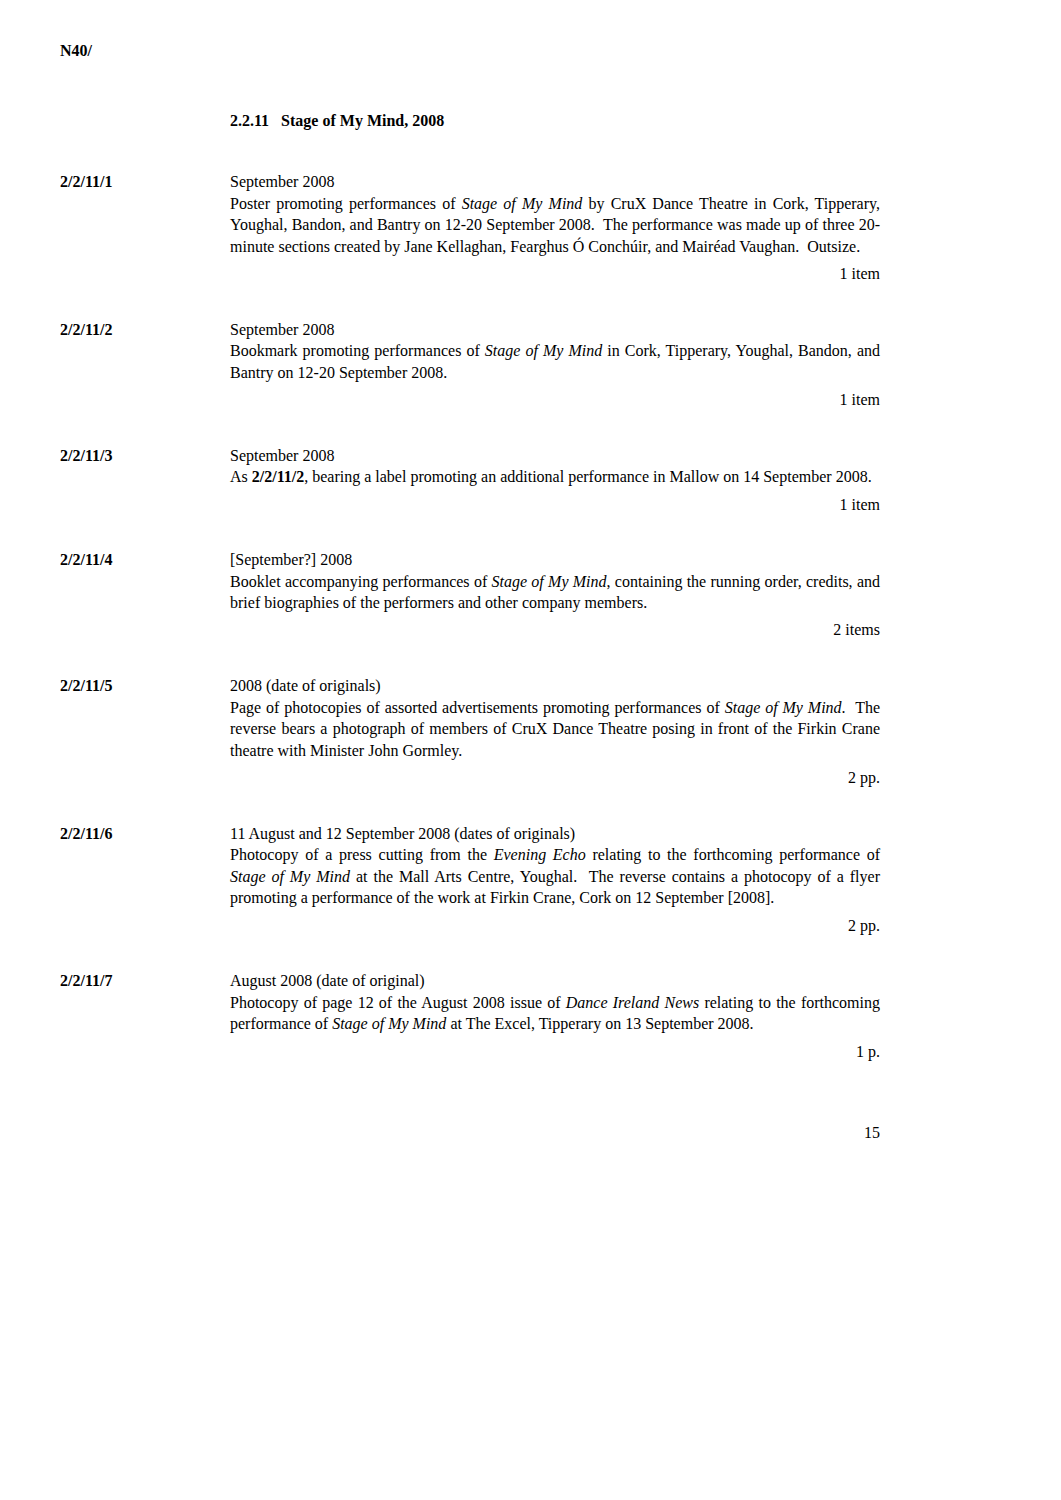N40/
2.2.11 Stage of My Mind, 2008
2/2/11/1
September 2008 Poster promoting performances of Stage of My Mind by CruX Dance Theatre in Cork, Tipperary, Youghal, Bandon, and Bantry on 12-20 September 2008. The performance was made up of three 20-minute sections created by Jane Kellaghan, Fearghus Ó Conchúir, and Mairéad Vaughan. Outsize.
1 item
2/2/11/2
September 2008 Bookmark promoting performances of Stage of My Mind in Cork, Tipperary, Youghal, Bandon, and Bantry on 12-20 September 2008.
1 item
2/2/11/3
September 2008 As 2/2/11/2, bearing a label promoting an additional performance in Mallow on 14 September 2008.
1 item
2/2/11/4
[September?] 2008 Booklet accompanying performances of Stage of My Mind, containing the running order, credits, and brief biographies of the performers and other company members.
2 items
2/2/11/5
2008 (date of originals) Page of photocopies of assorted advertisements promoting performances of Stage of My Mind. The reverse bears a photograph of members of CruX Dance Theatre posing in front of the Firkin Crane theatre with Minister John Gormley.
2 pp.
2/2/11/6
11 August and 12 September 2008 (dates of originals) Photocopy of a press cutting from the Evening Echo relating to the forthcoming performance of Stage of My Mind at the Mall Arts Centre, Youghal. The reverse contains a photocopy of a flyer promoting a performance of the work at Firkin Crane, Cork on 12 September [2008].
2 pp.
2/2/11/7
August 2008 (date of original) Photocopy of page 12 of the August 2008 issue of Dance Ireland News relating to the forthcoming performance of Stage of My Mind at The Excel, Tipperary on 13 September 2008.
1 p.
15